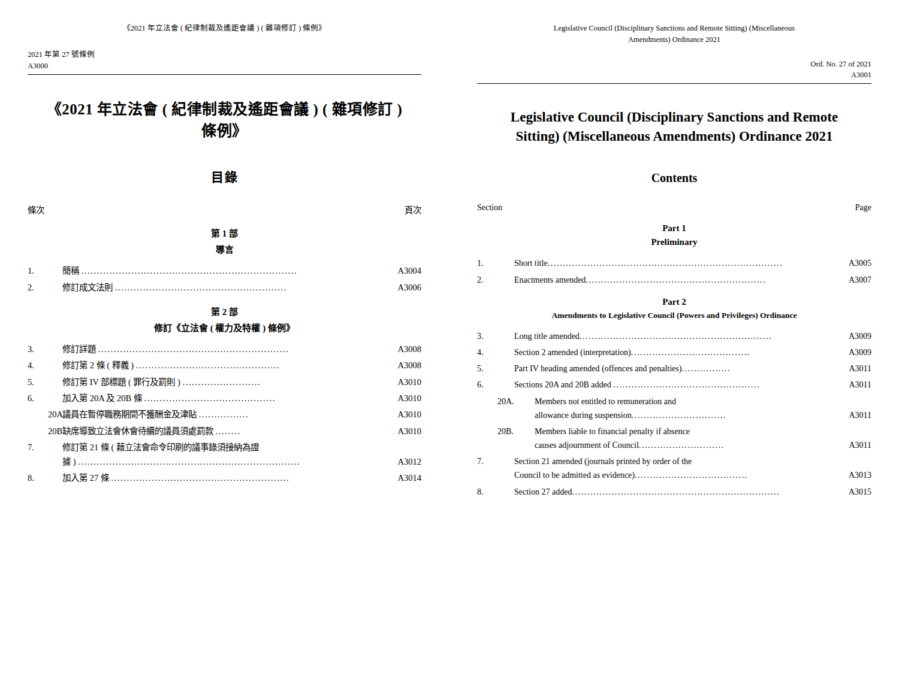《2021 年立法會 ( 紀律制裁及遙距會議 ) ( 雜項修訂 ) 條例》
2021 年第 27 號條例
A3000
《2021 年立法會 ( 紀律制裁及遙距會議 ) ( 雜項修訂 )
條例》
目錄
條次 頁次
第 1 部
導言
1. 簡稱 ..................................................................... A3004
2. 修訂成文法則 ....................................................... A3006
第 2 部
修訂《立法會 ( 權力及特權 ) 條例》
3. 修訂詳題 ............................................................. A3008
4. 修訂第 2 條 ( 釋義 ) .............................................. A3008
5. 修訂第 IV 部標題 ( 罪行及罰則 ) ......................... A3010
6. 加入第 20A 及 20B 條 .......................................... A3010
20A. 議員在暫停職務期間不獲酬金及津貼 ................ A3010
20B. 缺席導致立法會休會待續的議員須處罰款 ........ A3010
7. 修訂第 21 條 ( 藉立法會命令印刷的議事錄須接納為證
7. 據 ) ....................................................................... A3012
8. 加入第 27 條 ......................................................... A3014
Legislative Council (Disciplinary Sanctions and Remote Sitting) (Miscellaneous
Amendments) Ordinance 2021
Ord. No. 27 of 2021
A3001
Legislative Council (Disciplinary Sanctions and Remote
Sitting) (Miscellaneous Amendments) Ordinance 2021
Contents
Section Page
Part 1
Preliminary
1. Short title............................................................................. A3005
2. Enactments amended........................................................... A3007
Part 2
Amendments to Legislative Council (Powers and Privileges) Ordinance
3. Long title amended............................................................... A3009
4. Section 2 amended (interpretation)....................................... A3009
5. Part IV heading amended (offences and penalties)................ A3011
6. Sections 20A and 20B added ................................................ A3011
20A. Members not entitled to remuneration and
20A. allowance during suspension............................... A3011
20B. Members liable to financial penalty if absence
20B. causes adjournment of Council............................ A3011
7. Section 21 amended (journals printed by order of the
7. Council to be admitted as evidence)..................................... A3013
8. Section 27 added.................................................................... A3015